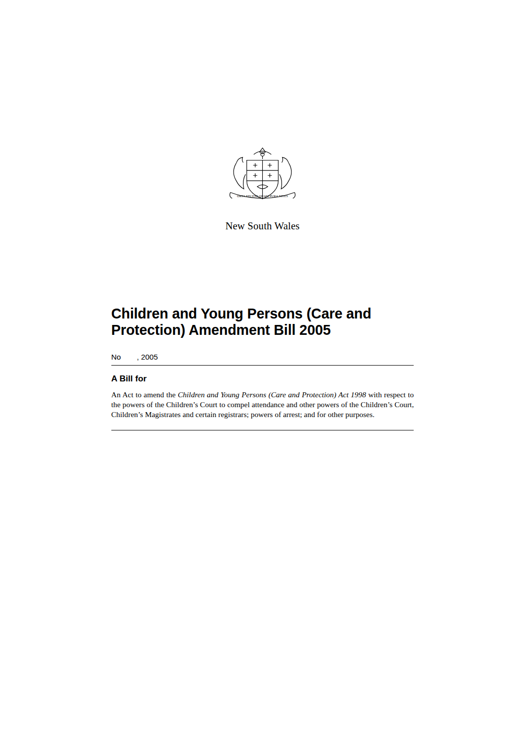New South Wales
Children and Young Persons (Care and Protection) Amendment Bill 2005
No, 2005
A Bill for
An Act to amend the Children and Young Persons (Care and Protection) Act 1998 with respect to the powers of the Children’s Court to compel attendance and other powers of the Children’s Court, Children’s Magistrates and certain registrars; powers of arrest; and for other purposes.